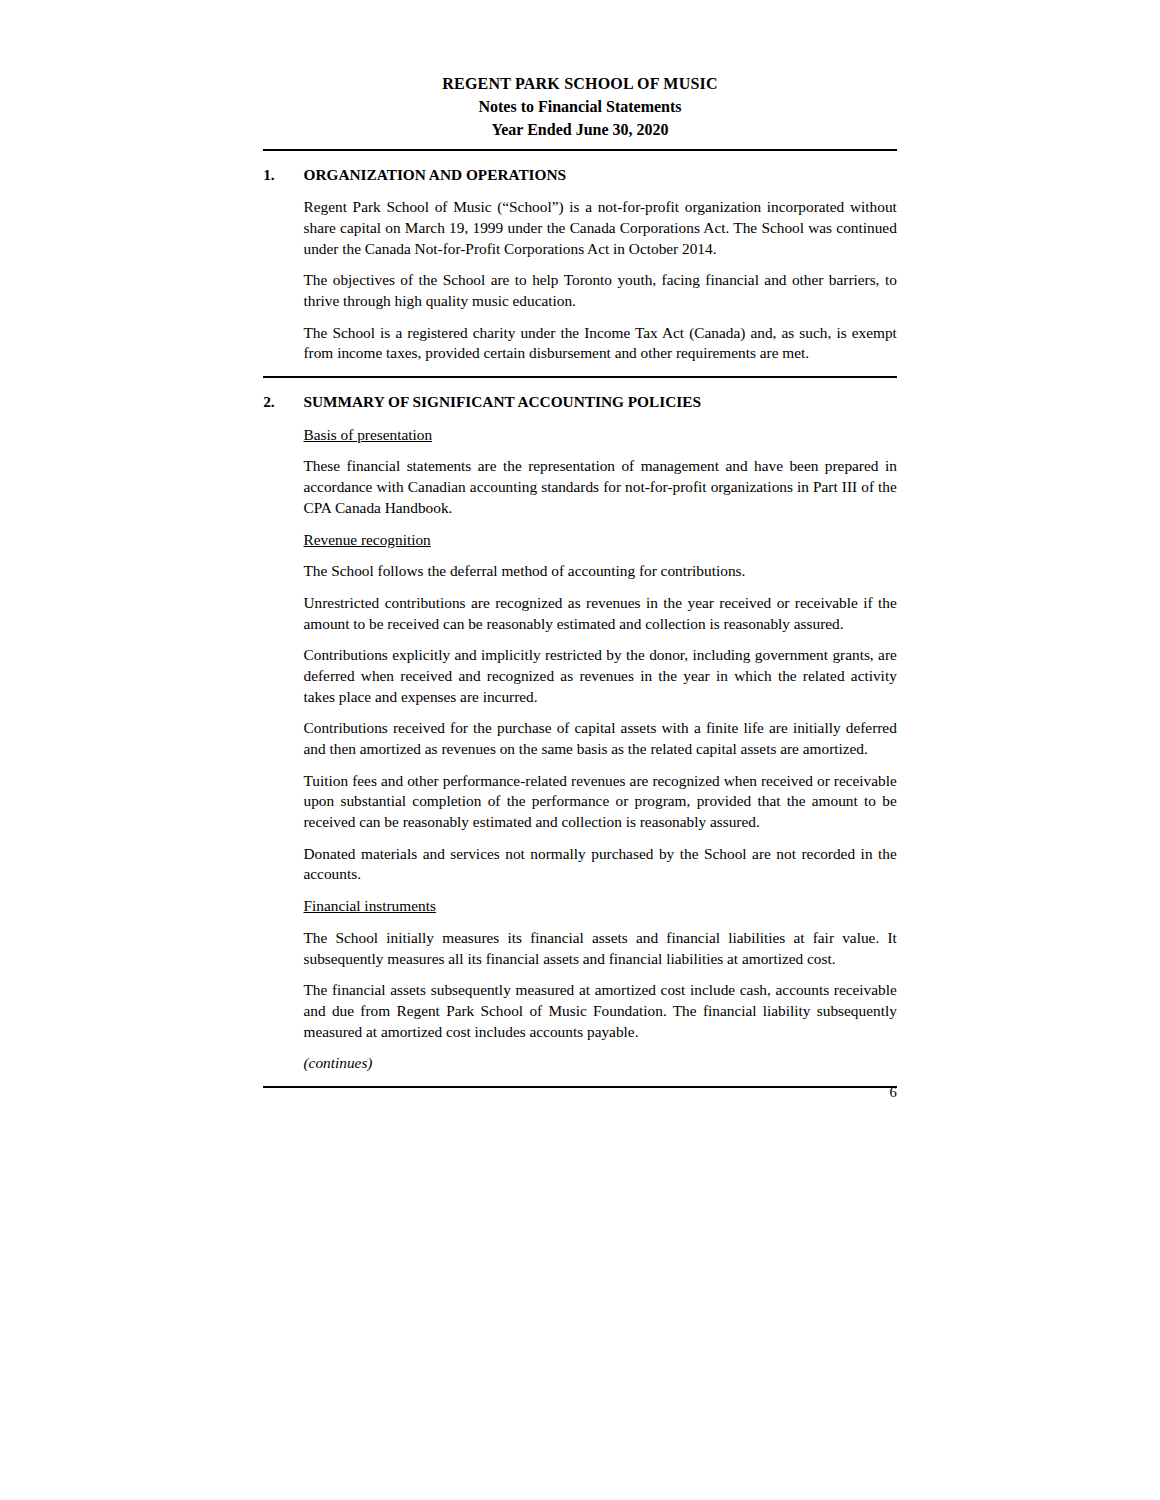REGENT PARK SCHOOL OF MUSIC
Notes to Financial Statements
Year Ended June 30, 2020
1. Organization and Operations
Regent Park School of Music (“School”) is a not-for-profit organization incorporated without share capital on March 19, 1999 under the Canada Corporations Act. The School was continued under the Canada Not-for-Profit Corporations Act in October 2014.
The objectives of the School are to help Toronto youth, facing financial and other barriers, to thrive through high quality music education.
The School is a registered charity under the Income Tax Act (Canada) and, as such, is exempt from income taxes, provided certain disbursement and other requirements are met.
2. Summary of Significant Accounting Policies
Basis of presentation
These financial statements are the representation of management and have been prepared in accordance with Canadian accounting standards for not-for-profit organizations in Part III of the CPA Canada Handbook.
Revenue recognition
The School follows the deferral method of accounting for contributions.
Unrestricted contributions are recognized as revenues in the year received or receivable if the amount to be received can be reasonably estimated and collection is reasonably assured.
Contributions explicitly and implicitly restricted by the donor, including government grants, are deferred when received and recognized as revenues in the year in which the related activity takes place and expenses are incurred.
Contributions received for the purchase of capital assets with a finite life are initially deferred and then amortized as revenues on the same basis as the related capital assets are amortized.
Tuition fees and other performance-related revenues are recognized when received or receivable upon substantial completion of the performance or program, provided that the amount to be received can be reasonably estimated and collection is reasonably assured.
Donated materials and services not normally purchased by the School are not recorded in the accounts.
Financial instruments
The School initially measures its financial assets and financial liabilities at fair value. It subsequently measures all its financial assets and financial liabilities at amortized cost.
The financial assets subsequently measured at amortized cost include cash, accounts receivable and due from Regent Park School of Music Foundation. The financial liability subsequently measured at amortized cost includes accounts payable.
(continues)
6